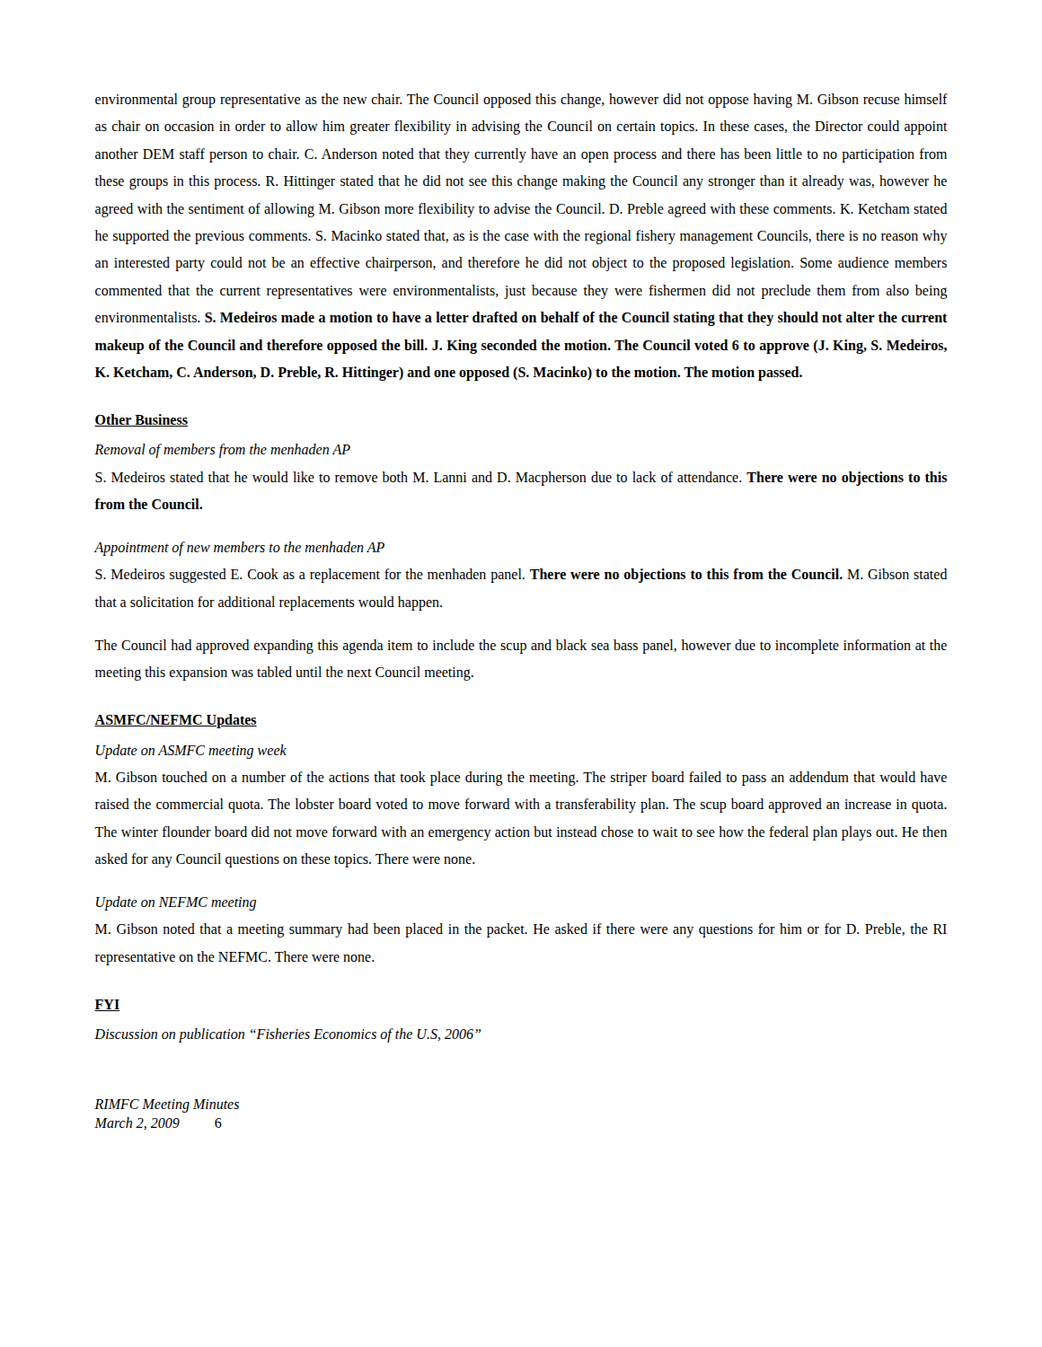environmental group representative as the new chair. The Council opposed this change, however did not oppose having M. Gibson recuse himself as chair on occasion in order to allow him greater flexibility in advising the Council on certain topics. In these cases, the Director could appoint another DEM staff person to chair. C. Anderson noted that they currently have an open process and there has been little to no participation from these groups in this process. R. Hittinger stated that he did not see this change making the Council any stronger than it already was, however he agreed with the sentiment of allowing M. Gibson more flexibility to advise the Council. D. Preble agreed with these comments. K. Ketcham stated he supported the previous comments. S. Macinko stated that, as is the case with the regional fishery management Councils, there is no reason why an interested party could not be an effective chairperson, and therefore he did not object to the proposed legislation. Some audience members commented that the current representatives were environmentalists, just because they were fishermen did not preclude them from also being environmentalists. S. Medeiros made a motion to have a letter drafted on behalf of the Council stating that they should not alter the current makeup of the Council and therefore opposed the bill. J. King seconded the motion. The Council voted 6 to approve (J. King, S. Medeiros, K. Ketcham, C. Anderson, D. Preble, R. Hittinger) and one opposed (S. Macinko) to the motion. The motion passed.
Other Business
Removal of members from the menhaden AP
S. Medeiros stated that he would like to remove both M. Lanni and D. Macpherson due to lack of attendance. There were no objections to this from the Council.
Appointment of new members to the menhaden AP
S. Medeiros suggested E. Cook as a replacement for the menhaden panel. There were no objections to this from the Council. M. Gibson stated that a solicitation for additional replacements would happen.
The Council had approved expanding this agenda item to include the scup and black sea bass panel, however due to incomplete information at the meeting this expansion was tabled until the next Council meeting.
ASMFC/NEFMC Updates
Update on ASMFC meeting week
M. Gibson touched on a number of the actions that took place during the meeting. The striper board failed to pass an addendum that would have raised the commercial quota. The lobster board voted to move forward with a transferability plan. The scup board approved an increase in quota. The winter flounder board did not move forward with an emergency action but instead chose to wait to see how the federal plan plays out. He then asked for any Council questions on these topics. There were none.
Update on NEFMC meeting
M. Gibson noted that a meeting summary had been placed in the packet. He asked if there were any questions for him or for D. Preble, the RI representative on the NEFMC. There were none.
FYI
Discussion on publication “Fisheries Economics of the U.S, 2006”
RIMFC Meeting Minutes
March 2, 2009 6